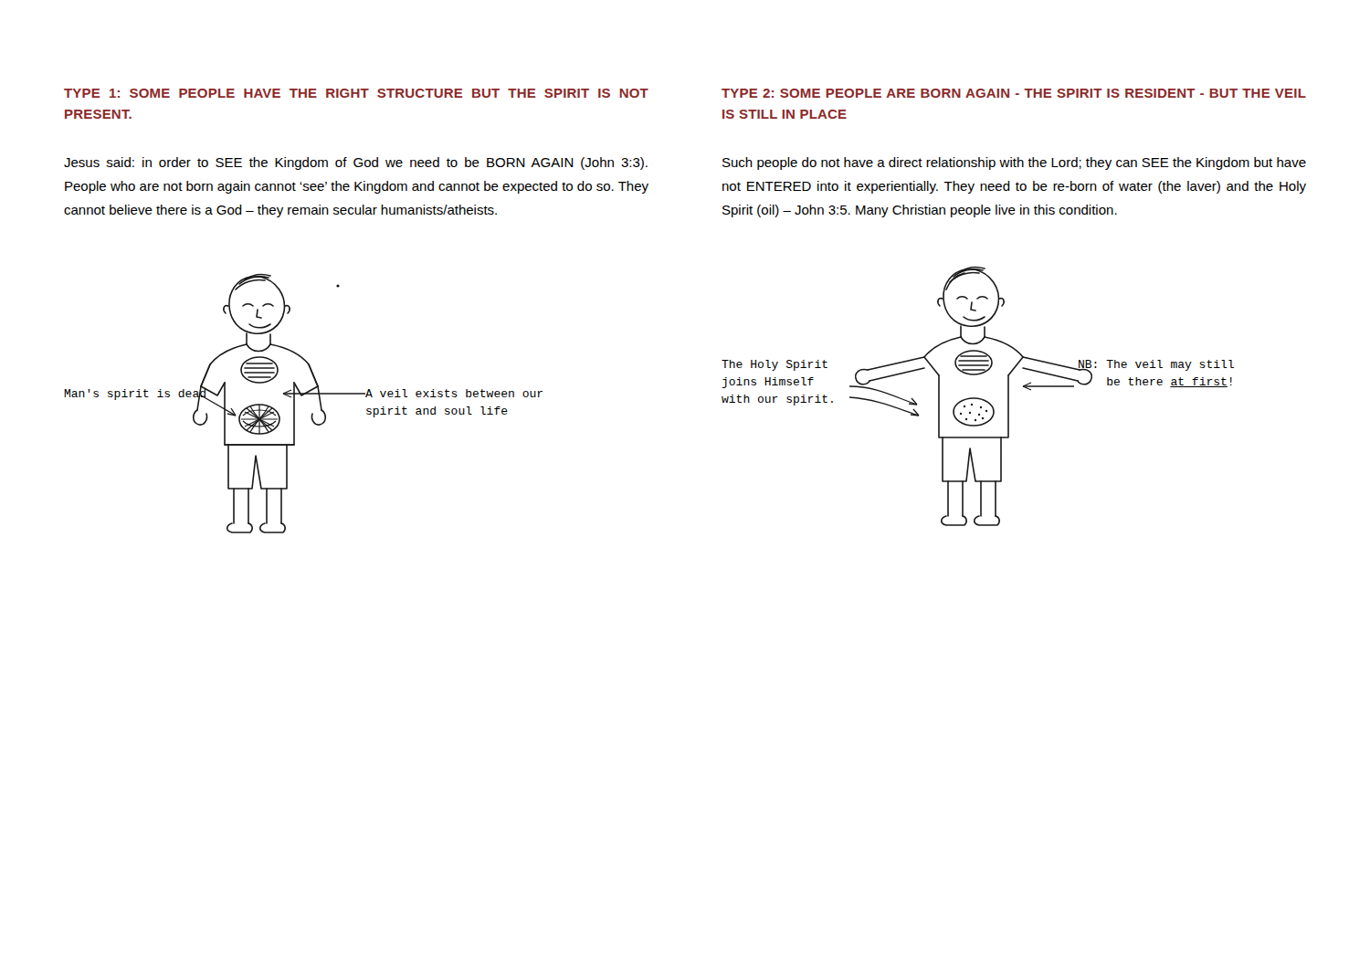Type 1: Some people have the right structure but the Spirit is not present.
Jesus said: in order to SEE the Kingdom of God we need to be BORN AGAIN (John 3:3). People who are not born again cannot ‘see’ the Kingdom and cannot be expected to do so. They cannot believe there is a God – they remain secular humanists/atheists.
Man's spirit is dead
A veil exists between our
spirit and soul life
Type 2: Some people are born again - the Spirit is resident - but the veil is still in place
Such people do not have a direct relationship with the Lord; they can SEE the Kingdom but have not ENTERED into it experientially. They need to be re-born of water (the laver) and the Holy Spirit (oil) – John 3:5. Many Christian people live in this condition.
The Holy Spirit
joins Himself
with our spirit.
NB: The veil may still
be there at first!